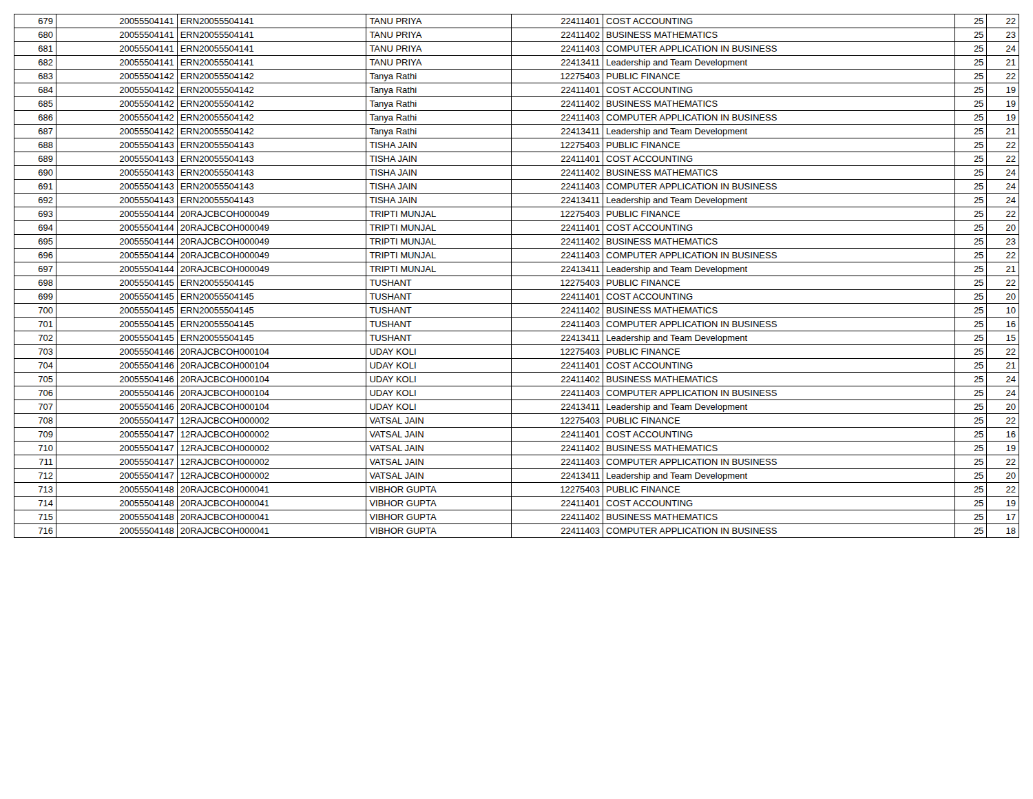| 679 | 20055504141 | ERN20055504141 | TANU PRIYA | 22411401 | COST ACCOUNTING | 25 | 22 |
| 680 | 20055504141 | ERN20055504141 | TANU PRIYA | 22411402 | BUSINESS MATHEMATICS | 25 | 23 |
| 681 | 20055504141 | ERN20055504141 | TANU PRIYA | 22411403 | COMPUTER APPLICATION IN BUSINESS | 25 | 24 |
| 682 | 20055504141 | ERN20055504141 | TANU PRIYA | 22413411 | Leadership and Team Development | 25 | 21 |
| 683 | 20055504142 | ERN20055504142 | Tanya Rathi | 12275403 | PUBLIC FINANCE | 25 | 22 |
| 684 | 20055504142 | ERN20055504142 | Tanya Rathi | 22411401 | COST ACCOUNTING | 25 | 19 |
| 685 | 20055504142 | ERN20055504142 | Tanya Rathi | 22411402 | BUSINESS MATHEMATICS | 25 | 19 |
| 686 | 20055504142 | ERN20055504142 | Tanya Rathi | 22411403 | COMPUTER APPLICATION IN BUSINESS | 25 | 19 |
| 687 | 20055504142 | ERN20055504142 | Tanya Rathi | 22413411 | Leadership and Team Development | 25 | 21 |
| 688 | 20055504143 | ERN20055504143 | TISHA JAIN | 12275403 | PUBLIC FINANCE | 25 | 22 |
| 689 | 20055504143 | ERN20055504143 | TISHA JAIN | 22411401 | COST ACCOUNTING | 25 | 22 |
| 690 | 20055504143 | ERN20055504143 | TISHA JAIN | 22411402 | BUSINESS MATHEMATICS | 25 | 24 |
| 691 | 20055504143 | ERN20055504143 | TISHA JAIN | 22411403 | COMPUTER APPLICATION IN BUSINESS | 25 | 24 |
| 692 | 20055504143 | ERN20055504143 | TISHA JAIN | 22413411 | Leadership and Team Development | 25 | 24 |
| 693 | 20055504144 | 20RAJCBCOH000049 | TRIPTI MUNJAL | 12275403 | PUBLIC FINANCE | 25 | 22 |
| 694 | 20055504144 | 20RAJCBCOH000049 | TRIPTI MUNJAL | 22411401 | COST ACCOUNTING | 25 | 20 |
| 695 | 20055504144 | 20RAJCBCOH000049 | TRIPTI MUNJAL | 22411402 | BUSINESS MATHEMATICS | 25 | 23 |
| 696 | 20055504144 | 20RAJCBCOH000049 | TRIPTI MUNJAL | 22411403 | COMPUTER APPLICATION IN BUSINESS | 25 | 22 |
| 697 | 20055504144 | 20RAJCBCOH000049 | TRIPTI MUNJAL | 22413411 | Leadership and Team Development | 25 | 21 |
| 698 | 20055504145 | ERN20055504145 | TUSHANT | 12275403 | PUBLIC FINANCE | 25 | 22 |
| 699 | 20055504145 | ERN20055504145 | TUSHANT | 22411401 | COST ACCOUNTING | 25 | 20 |
| 700 | 20055504145 | ERN20055504145 | TUSHANT | 22411402 | BUSINESS MATHEMATICS | 25 | 10 |
| 701 | 20055504145 | ERN20055504145 | TUSHANT | 22411403 | COMPUTER APPLICATION IN BUSINESS | 25 | 16 |
| 702 | 20055504145 | ERN20055504145 | TUSHANT | 22413411 | Leadership and Team Development | 25 | 15 |
| 703 | 20055504146 | 20RAJCBCOH000104 | UDAY KOLI | 12275403 | PUBLIC FINANCE | 25 | 22 |
| 704 | 20055504146 | 20RAJCBCOH000104 | UDAY KOLI | 22411401 | COST ACCOUNTING | 25 | 21 |
| 705 | 20055504146 | 20RAJCBCOH000104 | UDAY KOLI | 22411402 | BUSINESS MATHEMATICS | 25 | 24 |
| 706 | 20055504146 | 20RAJCBCOH000104 | UDAY KOLI | 22411403 | COMPUTER APPLICATION IN BUSINESS | 25 | 24 |
| 707 | 20055504146 | 20RAJCBCOH000104 | UDAY KOLI | 22413411 | Leadership and Team Development | 25 | 20 |
| 708 | 20055504147 | 12RAJCBCOH000002 | VATSAL JAIN | 12275403 | PUBLIC FINANCE | 25 | 22 |
| 709 | 20055504147 | 12RAJCBCOH000002 | VATSAL JAIN | 22411401 | COST ACCOUNTING | 25 | 16 |
| 710 | 20055504147 | 12RAJCBCOH000002 | VATSAL JAIN | 22411402 | BUSINESS MATHEMATICS | 25 | 19 |
| 711 | 20055504147 | 12RAJCBCOH000002 | VATSAL JAIN | 22411403 | COMPUTER APPLICATION IN BUSINESS | 25 | 22 |
| 712 | 20055504147 | 12RAJCBCOH000002 | VATSAL JAIN | 22413411 | Leadership and Team Development | 25 | 20 |
| 713 | 20055504148 | 20RAJCBCOH000041 | VIBHOR GUPTA | 12275403 | PUBLIC FINANCE | 25 | 22 |
| 714 | 20055504148 | 20RAJCBCOH000041 | VIBHOR GUPTA | 22411401 | COST ACCOUNTING | 25 | 19 |
| 715 | 20055504148 | 20RAJCBCOH000041 | VIBHOR GUPTA | 22411402 | BUSINESS MATHEMATICS | 25 | 17 |
| 716 | 20055504148 | 20RAJCBCOH000041 | VIBHOR GUPTA | 22411403 | COMPUTER APPLICATION IN BUSINESS | 25 | 18 |